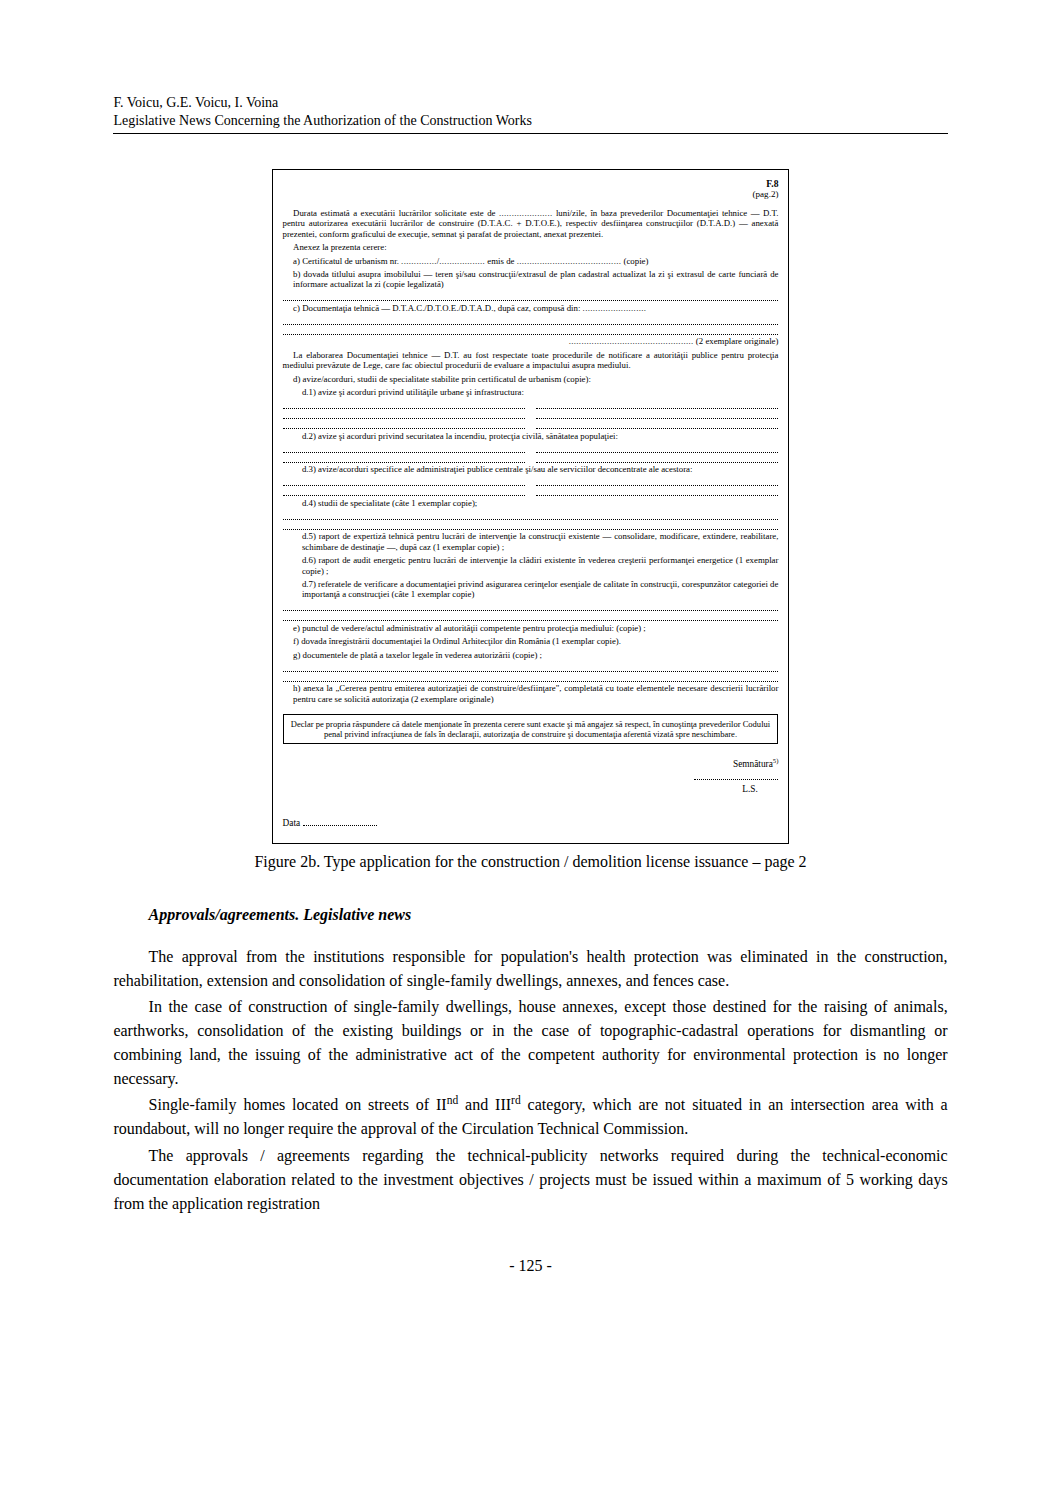F. Voicu, G.E. Voicu, I. Voina
Legislative News Concerning the Authorization of the Construction Works
F.8
(pag.2)
Durata estimată a executării lucrărilor solicitate este de ..................... luni/zile, în baza prevederilor Documentaţiei tehnice — D.T. pentru autorizarea executării lucrărilor de construire (D.T.A.C. + D.T.O.E.), respectiv desfiinţarea construcţiilor (D.T.A.D.) — anexată prezentei, conform graficului de execuţie, semnat şi parafat de proiectant, anexat prezentei.
Anexez la prezenta cerere:
a) Certificatul de urbanism nr. ............../.................. emis de ......................................... (copie)
b) dovada titlului asupra imobilului — teren şi/sau construcţii/extrasul de plan cadastral actualizat la zi şi extrasul de carte funciară de informare actualizat la zi (copie legalizată)
c) Documentaţia tehnică — D.T.A.C./D.T.O.E./D.T.A.D., după caz, compusă din: .........................
................................................. (2 exemplare originale)
La elaborarea Documentaţiei tehnice — D.T. au fost respectate toate procedurile de notificare a autorităţii publice pentru protecţia mediului prevăzute de Lege, care fac obiectul procedurii de evaluare a impactului asupra mediului.
d) avize/acorduri, studii de specialitate stabilite prin certificatul de urbanism (copie):
d.1) avize şi acorduri privind utilităţile urbane şi infrastructura:
d.2) avize şi acorduri privind securitatea la incendiu, protecţia civilă, sănătatea populaţiei:
d.3) avize/acorduri specifice ale administraţiei publice centrale şi/sau ale serviciilor deconcentrate ale acestora:
d.4) studii de specialitate (câte 1 exemplar copie);
d.5) raport de expertiză tehnică pentru lucrări de intervenţie la construcţii existente — consolidare, modificare, extindere, reabilitare, schimbare de destinaţie —, după caz (1 exemplar copie) ;
d.6) raport de audit energetic pentru lucrări de intervenţie la clădiri existente în vederea creşterii performanţei energetice (1 exemplar copie) ;
d.7) referatele de verificare a documentaţiei privind asigurarea cerinţelor esenţiale de calitate în construcţii, corespunzător categoriei de importanţă a construcţiei (câte 1 exemplar copie)
e) punctul de vedere/actul administrativ al autorităţii competente pentru protecţia mediului: (copie) ;
f) dovada înregistrării documentaţiei la Ordinul Arhitecţilor din România (1 exemplar copie).
g) documentele de plată a taxelor legale în vederea autorizării (copie) ;
h) anexa la „Cererea pentru emiterea autorizaţiei de construire/desfiinţare", completată cu toate elementele necesare descrierii lucrărilor pentru care se solicită autorizaţia (2 exemplare originale)
Declar pe propria răspundere că datele menţionate în prezenta cerere sunt exacte şi mă angajez să respect, în cunoştinţa prevederilor Codului penal privind infracţiunea de fals în declaraţii, autorizaţia de construire şi documentaţia aferentă vizată spre neschimbare.
Semnătura5)
L.S.
Data
Figure 2b. Type application for the construction / demolition license issuance – page 2
Approvals/agreements. Legislative news
The approval from the institutions responsible for population's health protection was eliminated in the construction, rehabilitation, extension and consolidation of single-family dwellings, annexes, and fences case.
In the case of construction of single-family dwellings, house annexes, except those destined for the raising of animals, earthworks, consolidation of the existing buildings or in the case of topographic-cadastral operations for dismantling or combining land, the issuing of the administrative act of the competent authority for environmental protection is no longer necessary.
Single-family homes located on streets of IInd and IIIrd category, which are not situated in an intersection area with a roundabout, will no longer require the approval of the Circulation Technical Commission.
The approvals / agreements regarding the technical-publicity networks required during the technical-economic documentation elaboration related to the investment objectives / projects must be issued within a maximum of 5 working days from the application registration
- 125 -